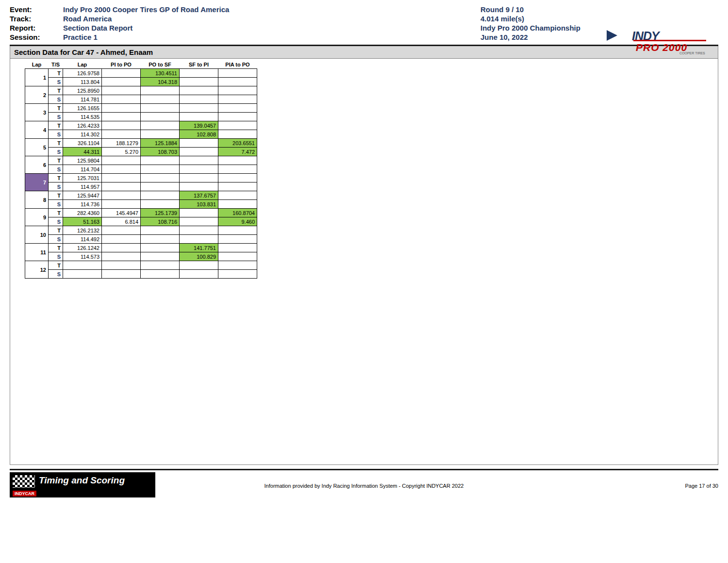| Event: | Indy Pro 2000 Cooper Tires GP of Road America | Round 9 / 10 | |
| Track: | Road America | 4.014 mile(s) |
| Report: | Section Data Report | Indy Pro 2000 Championship |
| Session: | Practice 1 | June 10, 2022 |
INDY
PRO 2000
COOPER TIRES
Section Data for Car 47 - Ahmed, Enaam
| Lap | T/S | Lap | PI to PO | PO to SF | SF to PI | PIA to PO |
| --- | --- | --- | --- | --- | --- | --- |
| 1 | T | 126.9758 | | 130.4511 | | |
| S | 113.804 | | 104.318 | | |
| 2 | T | 125.8950 | | | | |
| S | 114.781 | | | | |
| 3 | T | 126.1655 | | | | |
| S | 114.535 | | | | |
| 4 | T | 126.4233 | | | 139.0457 | |
| S | 114.302 | | | 102.808 | |
| 5 | T | 326.1104 | 188.1279 | 125.1884 | | 203.6551 |
| S | 44.311 | 5.270 | 108.703 | | 7.472 |
| 6 | T | 125.9804 | | | | |
| S | 114.704 | | | | |
| 7 | T | 125.7031 | | | | |
| S | 114.957 | | | | |
| 8 | T | 125.9447 | | | 137.6757 | |
| S | 114.736 | | | 103.831 | |
| 9 | T | 282.4360 | 145.4947 | 125.1739 | | 160.8704 |
| S | 51.163 | 6.814 | 108.716 | | 9.460 |
| 10 | T | 126.2132 | | | | |
| S | 114.492 | | | | |
| 11 | T | 126.1242 | | | 141.7751 | |
| S | 114.573 | | | 100.829 | |
| 12 | T | | | | | |
| S | | | | | |
Timing and Scoring
INDYCAR
Information provided by Indy Racing Information System - Copyright INDYCAR 2022
Page 17 of 30